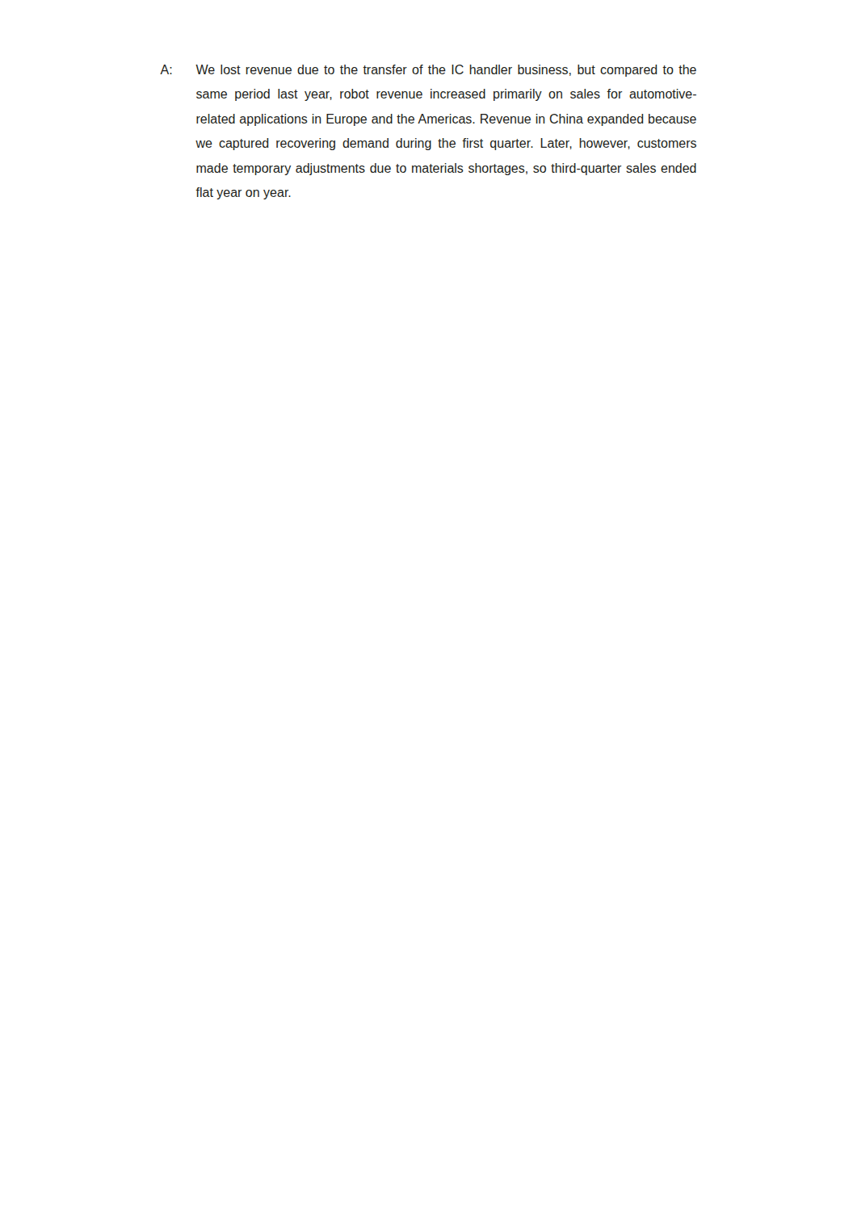A:
We lost revenue due to the transfer of the IC handler business, but compared to the same period last year, robot revenue increased primarily on sales for automotive-related applications in Europe and the Americas. Revenue in China expanded because we captured recovering demand during the first quarter. Later, however, customers made temporary adjustments due to materials shortages, so third-quarter sales ended flat year on year.